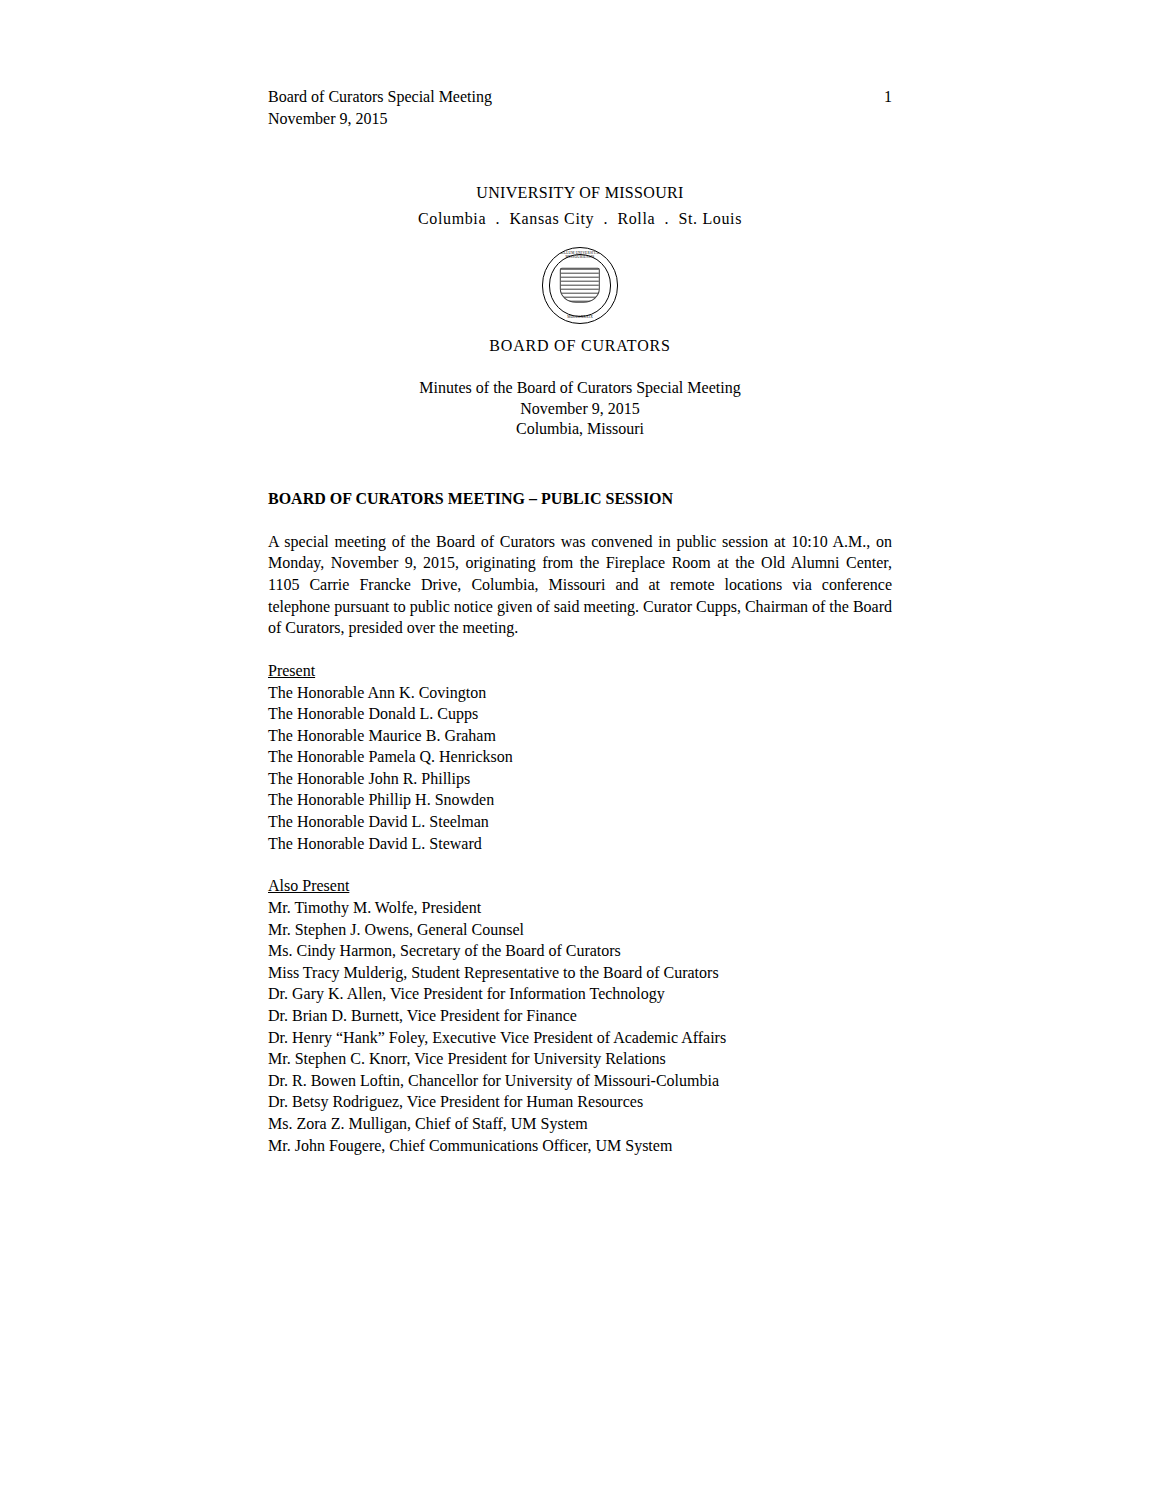Board of Curators Special Meeting
November 9, 2015
1
UNIVERSITY OF MISSOURI
Columbia . Kansas City . Rolla . St. Louis
SIGILLUM UNIVERSITATIS MISSOURIENSIS
MDCCCXXXIX
BOARD OF CURATORS
Minutes of the Board of Curators Special Meeting
November 9, 2015
Columbia, Missouri
BOARD OF CURATORS MEETING – PUBLIC SESSION
A special meeting of the Board of Curators was convened in public session at 10:10 A.M., on Monday, November 9, 2015, originating from the Fireplace Room at the Old Alumni Center, 1105 Carrie Francke Drive, Columbia, Missouri and at remote locations via conference telephone pursuant to public notice given of said meeting. Curator Cupps, Chairman of the Board of Curators, presided over the meeting.
Present
The Honorable Ann K. Covington
The Honorable Donald L. Cupps
The Honorable Maurice B. Graham
The Honorable Pamela Q. Henrickson
The Honorable John R. Phillips
The Honorable Phillip H. Snowden
The Honorable David L. Steelman
The Honorable David L. Steward
Also Present
Mr. Timothy M. Wolfe, President
Mr. Stephen J. Owens, General Counsel
Ms. Cindy Harmon, Secretary of the Board of Curators
Miss Tracy Mulderig, Student Representative to the Board of Curators
Dr. Gary K. Allen, Vice President for Information Technology
Dr. Brian D. Burnett, Vice President for Finance
Dr. Henry “Hank” Foley, Executive Vice President of Academic Affairs
Mr. Stephen C. Knorr, Vice President for University Relations
Dr. R. Bowen Loftin, Chancellor for University of Missouri-Columbia
Dr. Betsy Rodriguez, Vice President for Human Resources
Ms. Zora Z. Mulligan, Chief of Staff, UM System
Mr. John Fougere, Chief Communications Officer, UM System